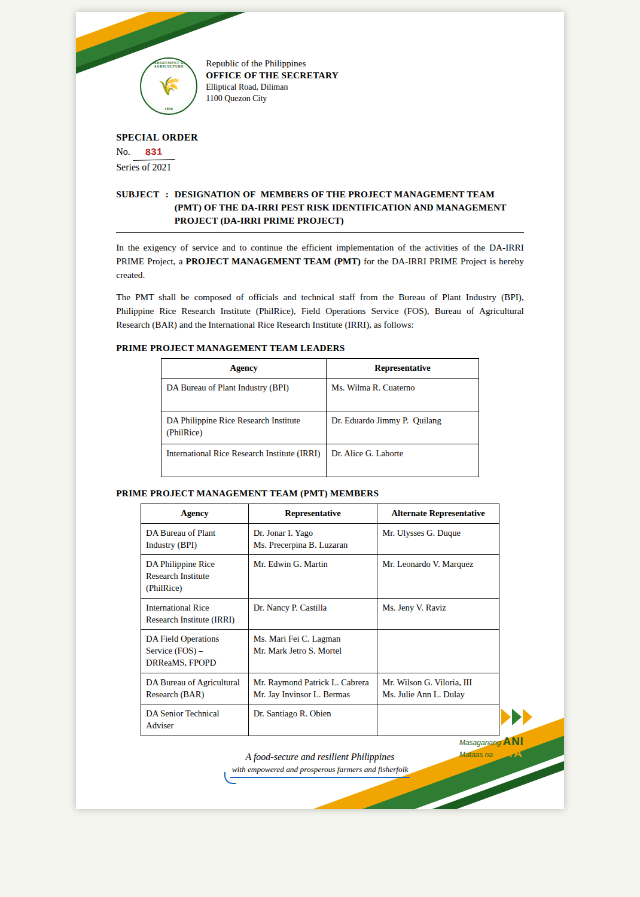DEPARTMENT OF AGRICULTURE
🌾
1898
Republic of the Philippines
OFFICE OF THE SECRETARY
Elliptical Road, Diliman
1100 Quezon City
SPECIAL ORDER
No. 831
Series of 2021
SUBJECT
:
DESIGNATION OF MEMBERS OF THE PROJECT MANAGEMENT TEAM (PMT) OF THE DA-IRRI PEST RISK IDENTIFICATION AND MANAGEMENT PROJECT (DA-IRRI PRIME PROJECT)
In the exigency of service and to continue the efficient implementation of the activities of the DA-IRRI PRIME Project, a PROJECT MANAGEMENT TEAM (PMT) for the DA-IRRI PRIME Project is hereby created.
The PMT shall be composed of officials and technical staff from the Bureau of Plant Industry (BPI), Philippine Rice Research Institute (PhilRice), Field Operations Service (FOS), Bureau of Agricultural Research (BAR) and the International Rice Research Institute (IRRI), as follows:
PRIME PROJECT MANAGEMENT TEAM LEADERS
| Agency | Representative |
| --- | --- |
| DA Bureau of Plant Industry (BPI) | Ms. Wilma R. Cuaterno |
| DA Philippine Rice Research Institute (PhilRice) | Dr. Eduardo Jimmy P. Quilang |
| International Rice Research Institute (IRRI) | Dr. Alice G. Laborte |
PRIME PROJECT MANAGEMENT TEAM (PMT) MEMBERS
| Agency | Representative | Alternate Representative |
| --- | --- | --- |
| DA Bureau of Plant Industry (BPI) | Dr. Jonar I. Yago Ms. Precerpina B. Luzaran | Mr. Ulysses G. Duque |
| DA Philippine Rice Research Institute (PhilRice) | Mr. Edwin G. Martin | Mr. Leonardo V. Marquez |
| International Rice Research Institute (IRRI) | Dr. Nancy P. Castilla | Ms. Jeny V. Raviz |
| DA Field Operations Service (FOS) – DRReaMS, FPOPD | Ms. Mari Fei C. Lagman Mr. Mark Jetro S. Mortel | |
| DA Bureau of Agricultural Research (BAR) | Mr. Raymond Patrick L. Cabrera Mr. Jay Invinsor L. Bermas | Mr. Wilson G. Viloria, III Ms. Julie Ann L. Dulay |
| DA Senior Technical Adviser | Dr. Santiago R. Obien | |
A food-secure and resilient Philippines
with empowered and prosperous farmers and fisherfolk
Masaganang ANI
Mataas na KITA